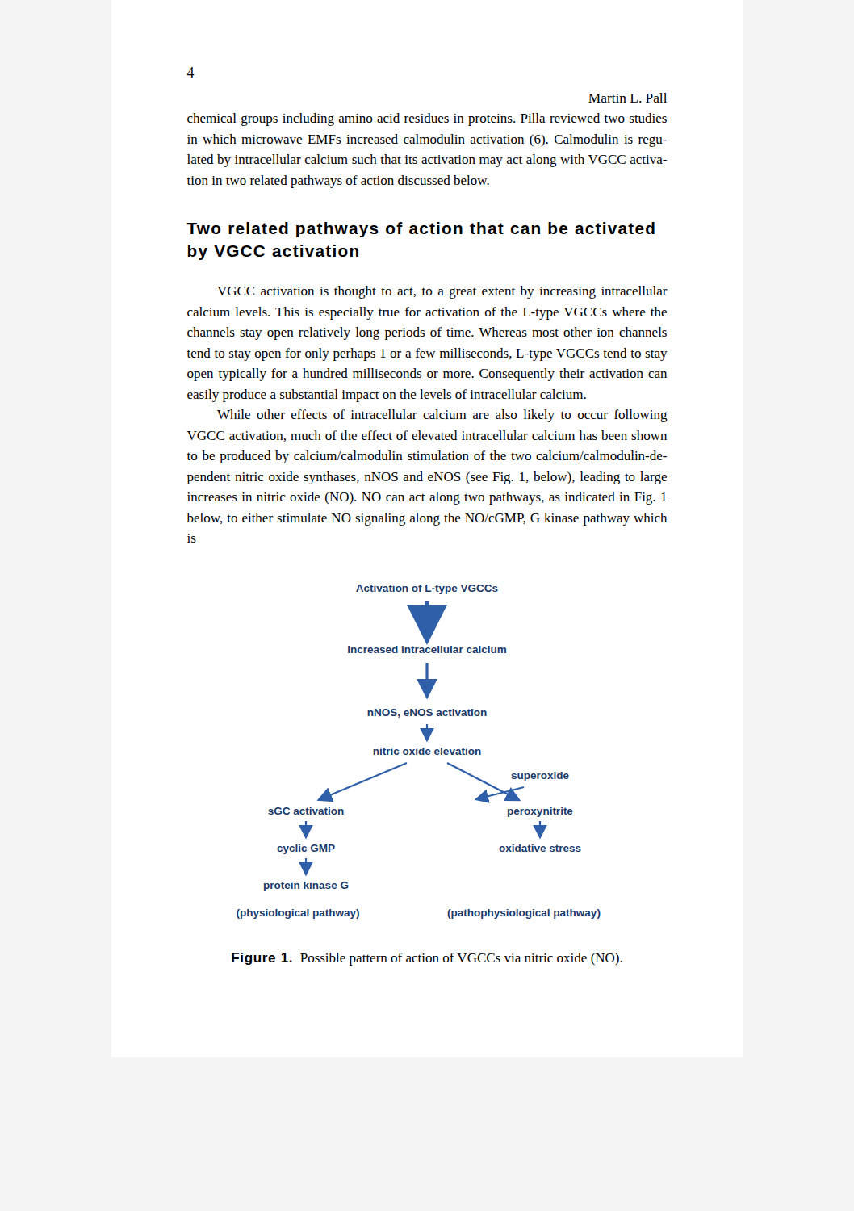4 Martin L. Pall
chemical groups including amino acid residues in proteins. Pilla reviewed two studies in which microwave EMFs increased calmodulin activation (6). Calmodulin is regulated by intracellular calcium such that its activation may act along with VGCC activation in two related pathways of action discussed below.
Two related pathways of action that can be activated by VGCC activation
VGCC activation is thought to act, to a great extent by increasing intracellular calcium levels. This is especially true for activation of the L-type VGCCs where the channels stay open relatively long periods of time. Whereas most other ion channels tend to stay open for only perhaps 1 or a few milliseconds, L-type VGCCs tend to stay open typically for a hundred milliseconds or more. Consequently their activation can easily produce a substantial impact on the levels of intracellular calcium.
While other effects of intracellular calcium are also likely to occur following VGCC activation, much of the effect of elevated intracellular calcium has been shown to be produced by calcium/calmodulin stimulation of the two calcium/calmodulin-dependent nitric oxide synthases, nNOS and eNOS (see Fig. 1, below), leading to large increases in nitric oxide (NO). NO can act along two pathways, as indicated in Fig. 1 below, to either stimulate NO signaling along the NO/cGMP, G kinase pathway which is
Activation of L-type VGCCs Increased intracellular calcium nNOS, eNOS activation nitric oxide elevation superoxide sGC activation cyclic GMP protein kinase G peroxynitrite oxidative stress (physiological pathway) (pathophysiological pathway)
Figure 1. Possible pattern of action of VGCCs via nitric oxide (NO).